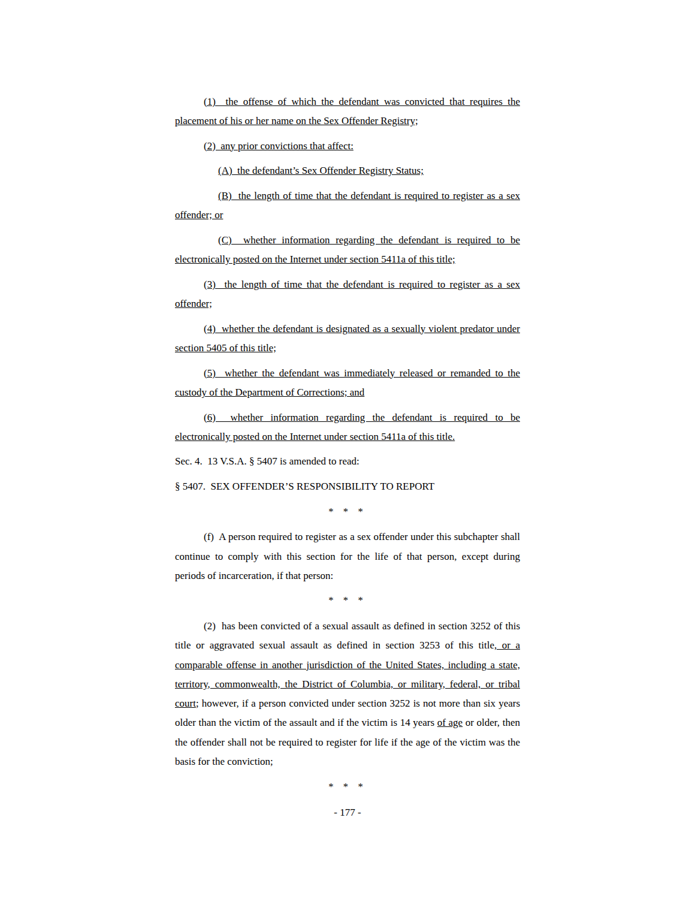(1) the offense of which the defendant was convicted that requires the placement of his or her name on the Sex Offender Registry;
(2) any prior convictions that affect:
(A) the defendant’s Sex Offender Registry Status;
(B) the length of time that the defendant is required to register as a sex offender; or
(C) whether information regarding the defendant is required to be electronically posted on the Internet under section 5411a of this title;
(3) the length of time that the defendant is required to register as a sex offender;
(4) whether the defendant is designated as a sexually violent predator under section 5405 of this title;
(5) whether the defendant was immediately released or remanded to the custody of the Department of Corrections; and
(6) whether information regarding the defendant is required to be electronically posted on the Internet under section 5411a of this title.
Sec. 4. 13 V.S.A. § 5407 is amended to read:
§ 5407. SEX OFFENDER’S RESPONSIBILITY TO REPORT
* * *
(f) A person required to register as a sex offender under this subchapter shall continue to comply with this section for the life of that person, except during periods of incarceration, if that person:
* * *
(2) has been convicted of a sexual assault as defined in section 3252 of this title or aggravated sexual assault as defined in section 3253 of this title, or a comparable offense in another jurisdiction of the United States, including a state, territory, commonwealth, the District of Columbia, or military, federal, or tribal court; however, if a person convicted under section 3252 is not more than six years older than the victim of the assault and if the victim is 14 years of age or older, then the offender shall not be required to register for life if the age of the victim was the basis for the conviction;
* * *
- 177 -